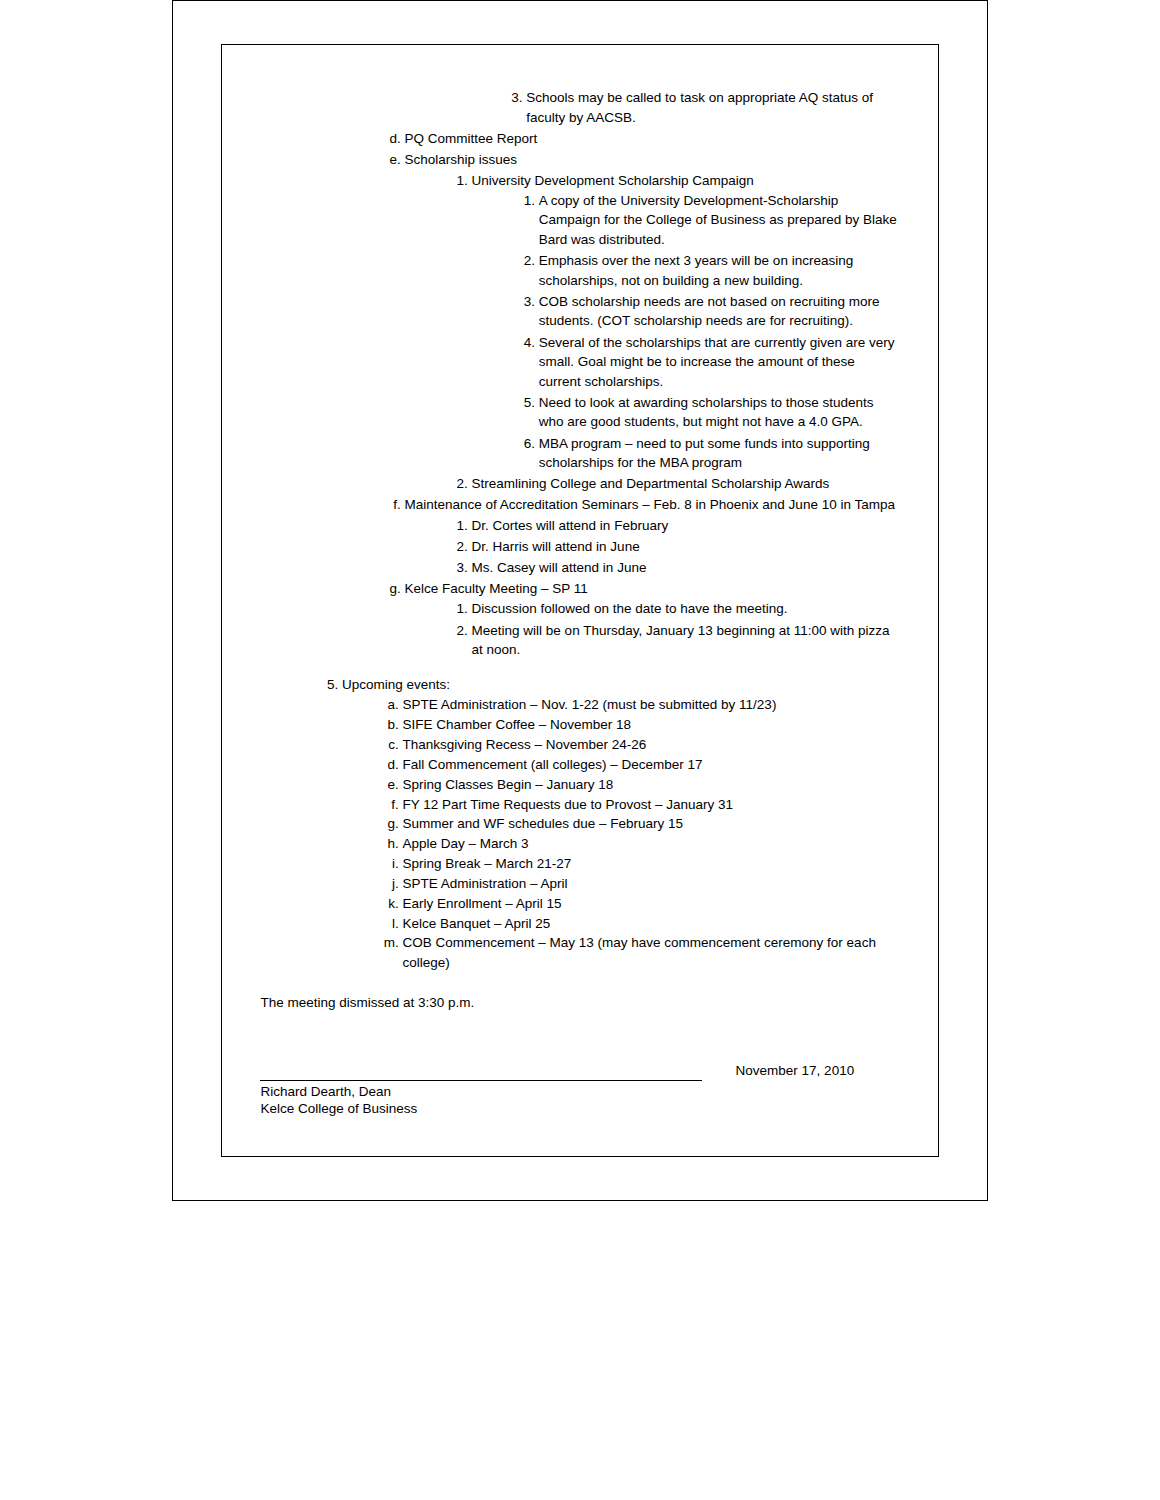Schools may be called to task on appropriate AQ status of faculty by AACSB.
PQ Committee Report
Scholarship issues
University Development Scholarship Campaign
A copy of the University Development-Scholarship Campaign for the College of Business as prepared by Blake Bard was distributed.
Emphasis over the next 3 years will be on increasing scholarships, not on building a new building.
COB scholarship needs are not based on recruiting more students. (COT scholarship needs are for recruiting).
Several of the scholarships that are currently given are very small. Goal might be to increase the amount of these current scholarships.
Need to look at awarding scholarships to those students who are good students, but might not have a 4.0 GPA.
MBA program – need to put some funds into supporting scholarships for the MBA program
Streamlining College and Departmental Scholarship Awards
Maintenance of Accreditation Seminars – Feb. 8 in Phoenix and June 10 in Tampa
Dr. Cortes will attend in February
Dr. Harris will attend in June
Ms. Casey will attend in June
Kelce Faculty Meeting – SP 11
Discussion followed on the date to have the meeting.
Meeting will be on Thursday, January 13 beginning at 11:00 with pizza at noon.
Upcoming events:
SPTE Administration – Nov. 1-22 (must be submitted by 11/23)
SIFE Chamber Coffee – November 18
Thanksgiving Recess – November 24-26
Fall Commencement (all colleges) – December 17
Spring Classes Begin – January 18
FY 12 Part Time Requests due to Provost – January 31
Summer and WF schedules due – February 15
Apple Day – March 3
Spring Break – March 21-27
SPTE Administration – April
Early Enrollment – April 15
Kelce Banquet – April 25
COB Commencement – May 13 (may have commencement ceremony for each college)
The meeting dismissed at 3:30 p.m.
November 17, 2010
Richard Dearth, Dean
Kelce College of Business